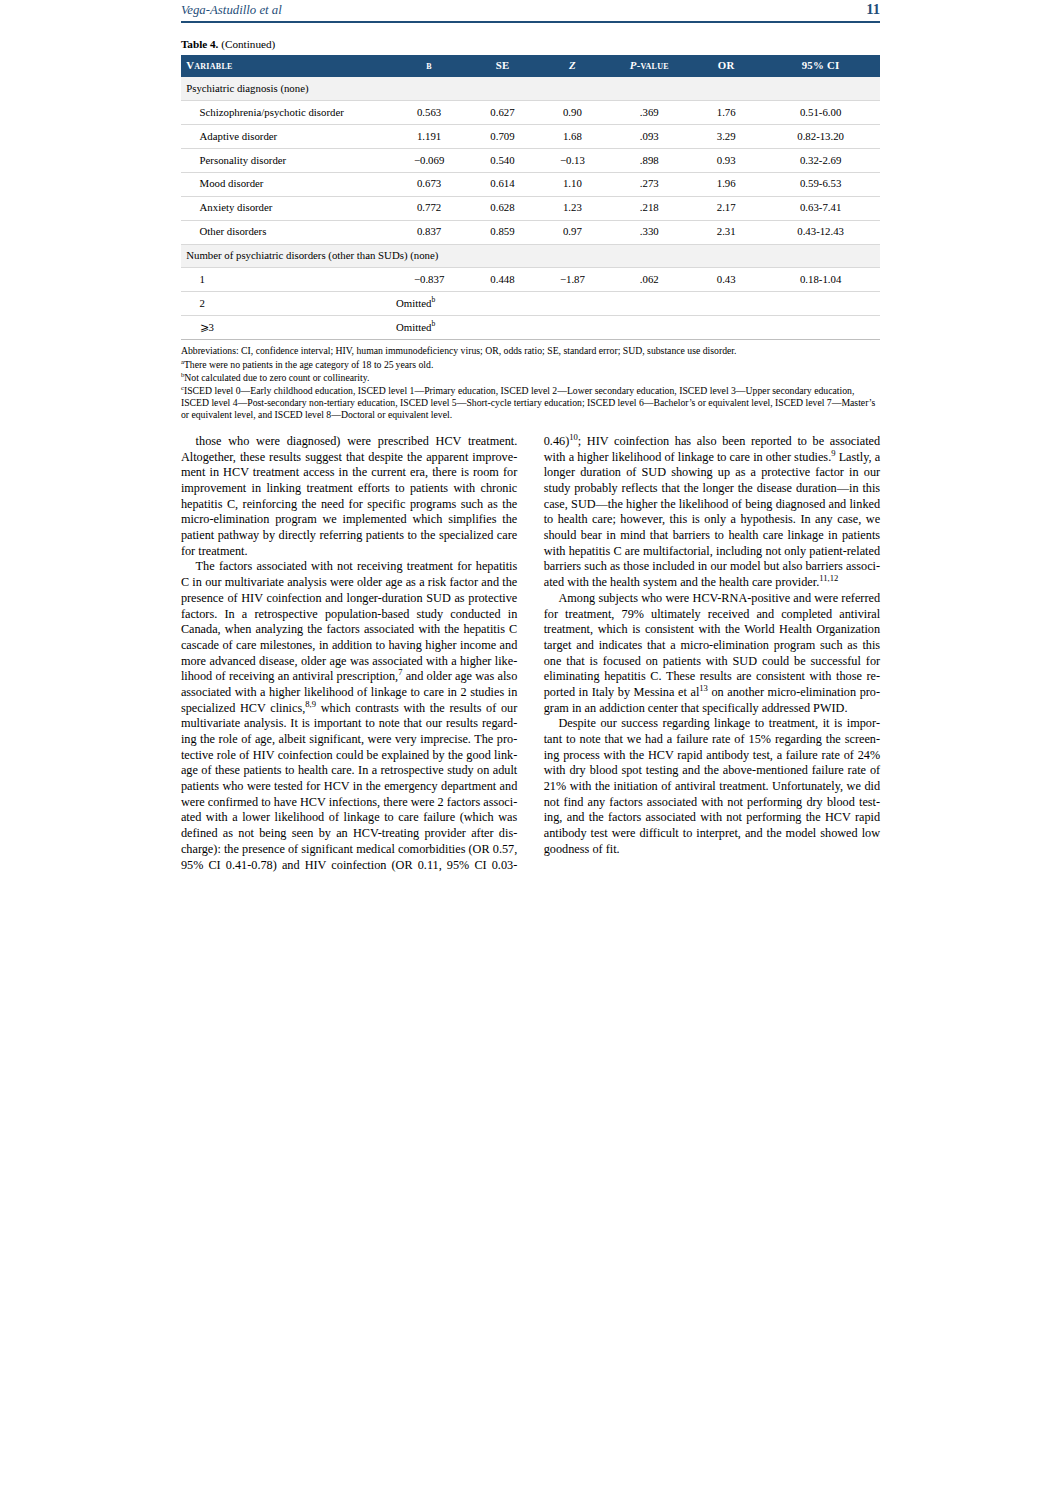Vega-Astudillo et al
11
Table 4. (Continued)
| Variable | β | SE | Z | P -value | OR | 95% CI |
| --- | --- | --- | --- | --- | --- | --- |
| Psychiatric diagnosis (none) |
| Schizophrenia/psychotic disorder | 0.563 | 0.627 | 0.90 | .369 | 1.76 | 0.51-6.00 |
| Adaptive disorder | 1.191 | 0.709 | 1.68 | .093 | 3.29 | 0.82-13.20 |
| Personality disorder | −0.069 | 0.540 | −0.13 | .898 | 0.93 | 0.32-2.69 |
| Mood disorder | 0.673 | 0.614 | 1.10 | .273 | 1.96 | 0.59-6.53 |
| Anxiety disorder | 0.772 | 0.628 | 1.23 | .218 | 2.17 | 0.63-7.41 |
| Other disorders | 0.837 | 0.859 | 0.97 | .330 | 2.31 | 0.43-12.43 |
| Number of psychiatric disorders (other than SUDs) (none) |
| 1 | −0.837 | 0.448 | −1.87 | .062 | 0.43 | 0.18-1.04 |
| 2 | Omitted b |
| ⩾3 | Omitted b |
Abbreviations: CI, confidence interval; HIV, human immunodeficiency virus; OR, odds ratio; SE, standard error; SUD, substance use disorder.
aThere were no patients in the age category of 18 to 25 years old.
bNot calculated due to zero count or collinearity.
cISCED level 0—Early childhood education, ISCED level 1—Primary education, ISCED level 2—Lower secondary education, ISCED level 3—Upper secondary education, ISCED level 4—Post-secondary non-tertiary education, ISCED level 5—Short-cycle tertiary education; ISCED level 6—Bachelor’s or equivalent level, ISCED level 7—Master’s or equivalent level, and ISCED level 8—Doctoral or equivalent level.
those who were diagnosed) were prescribed HCV treatment. Altogether, these results suggest that despite the apparent improvement in HCV treatment access in the current era, there is room for improvement in linking treatment efforts to patients with chronic hepatitis C, reinforcing the need for specific programs such as the micro-elimination program we implemented which simplifies the patient pathway by directly referring patients to the specialized care for treatment.
The factors associated with not receiving treatment for hepatitis C in our multivariate analysis were older age as a risk factor and the presence of HIV coinfection and longer-duration SUD as protective factors. In a retrospective population-based study conducted in Canada, when analyzing the factors associated with the hepatitis C cascade of care milestones, in addition to having higher income and more advanced disease, older age was associated with a higher likelihood of receiving an antiviral prescription,7 and older age was also associated with a higher likelihood of linkage to care in 2 studies in specialized HCV clinics,8,9 which contrasts with the results of our multivariate analysis. It is important to note that our results regarding the role of age, albeit significant, were very imprecise. The protective role of HIV coinfection could be explained by the good linkage of these patients to health care. In a retrospective study on adult patients who were tested for HCV in the emergency department and were confirmed to have HCV infections, there were 2 factors associated with a lower likelihood of linkage to care failure (which was defined as not being seen by an HCV-treating provider after discharge): the presence of significant medical comorbidities (OR 0.57, 95% CI 0.41-0.78) and HIV coinfection (OR 0.11, 95% CI 0.03-0.46)10; HIV coinfection has also been reported to be associated with a higher likelihood of linkage to care in other studies.9 Lastly, a longer duration of SUD showing up as a protective factor in our study probably reflects that the longer the disease duration—in this case, SUD—the higher the likelihood of being diagnosed and linked to health care; however, this is only a hypothesis. In any case, we should bear in mind that barriers to health care linkage in patients with hepatitis C are multifactorial, including not only patient-related barriers such as those included in our model but also barriers associated with the health system and the health care provider.11,12
Among subjects who were HCV-RNA-positive and were referred for treatment, 79% ultimately received and completed antiviral treatment, which is consistent with the World Health Organization target and indicates that a micro-elimination program such as this one that is focused on patients with SUD could be successful for eliminating hepatitis C. These results are consistent with those reported in Italy by Messina et al13 on another micro-elimination program in an addiction center that specifically addressed PWID.
Despite our success regarding linkage to treatment, it is important to note that we had a failure rate of 15% regarding the screening process with the HCV rapid antibody test, a failure rate of 24% with dry blood spot testing and the above-mentioned failure rate of 21% with the initiation of antiviral treatment. Unfortunately, we did not find any factors associated with not performing dry blood testing, and the factors associated with not performing the HCV rapid antibody test were difficult to interpret, and the model showed low goodness of fit.